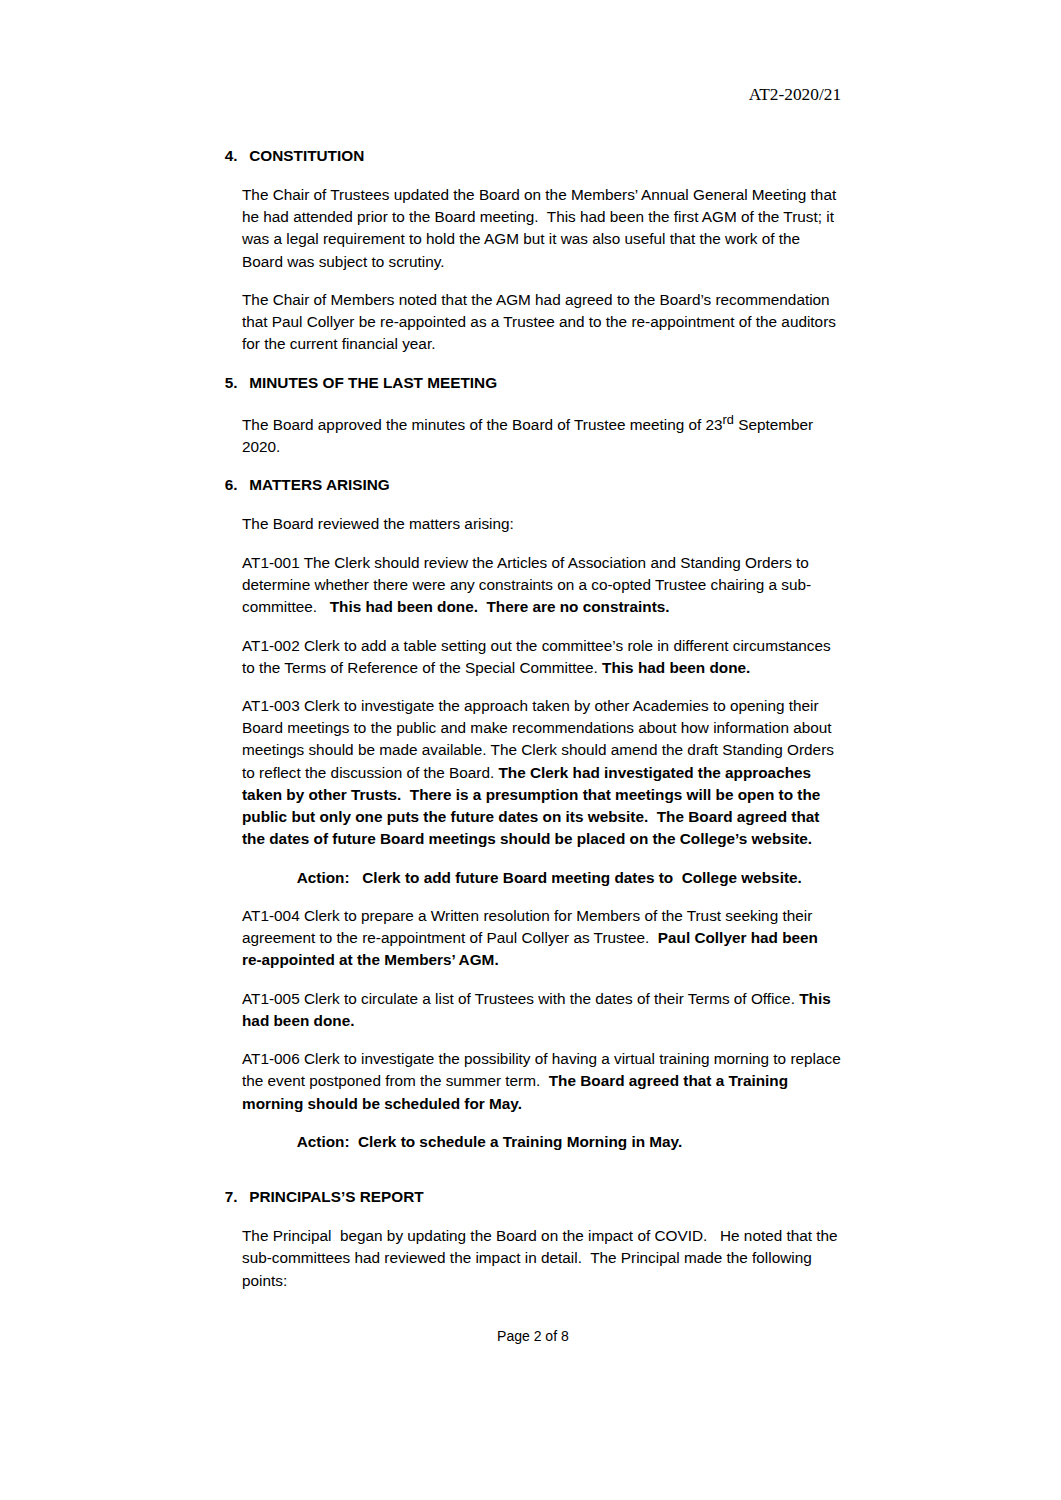AT2-2020/21
4. CONSTITUTION
The Chair of Trustees updated the Board on the Members’ Annual General Meeting that he had attended prior to the Board meeting. This had been the first AGM of the Trust; it was a legal requirement to hold the AGM but it was also useful that the work of the Board was subject to scrutiny.
The Chair of Members noted that the AGM had agreed to the Board’s recommendation that Paul Collyer be re-appointed as a Trustee and to the re-appointment of the auditors for the current financial year.
5. MINUTES OF THE LAST MEETING
The Board approved the minutes of the Board of Trustee meeting of 23rd September 2020.
6. MATTERS ARISING
The Board reviewed the matters arising:
AT1-001 The Clerk should review the Articles of Association and Standing Orders to determine whether there were any constraints on a co-opted Trustee chairing a sub-committee. This had been done. There are no constraints.
AT1-002 Clerk to add a table setting out the committee’s role in different circumstances to the Terms of Reference of the Special Committee. This had been done.
AT1-003 Clerk to investigate the approach taken by other Academies to opening their Board meetings to the public and make recommendations about how information about meetings should be made available. The Clerk should amend the draft Standing Orders to reflect the discussion of the Board. The Clerk had investigated the approaches taken by other Trusts. There is a presumption that meetings will be open to the public but only one puts the future dates on its website. The Board agreed that the dates of future Board meetings should be placed on the College’s website.
Action: Clerk to add future Board meeting dates to College website.
AT1-004 Clerk to prepare a Written resolution for Members of the Trust seeking their agreement to the re-appointment of Paul Collyer as Trustee. Paul Collyer had been re-appointed at the Members’ AGM.
AT1-005 Clerk to circulate a list of Trustees with the dates of their Terms of Office. This had been done.
AT1-006 Clerk to investigate the possibility of having a virtual training morning to replace the event postponed from the summer term. The Board agreed that a Training morning should be scheduled for May.
Action: Clerk to schedule a Training Morning in May.
7. PRINCIPALS’S REPORT
The Principal began by updating the Board on the impact of COVID. He noted that the sub-committees had reviewed the impact in detail. The Principal made the following points:
Page 2 of 8